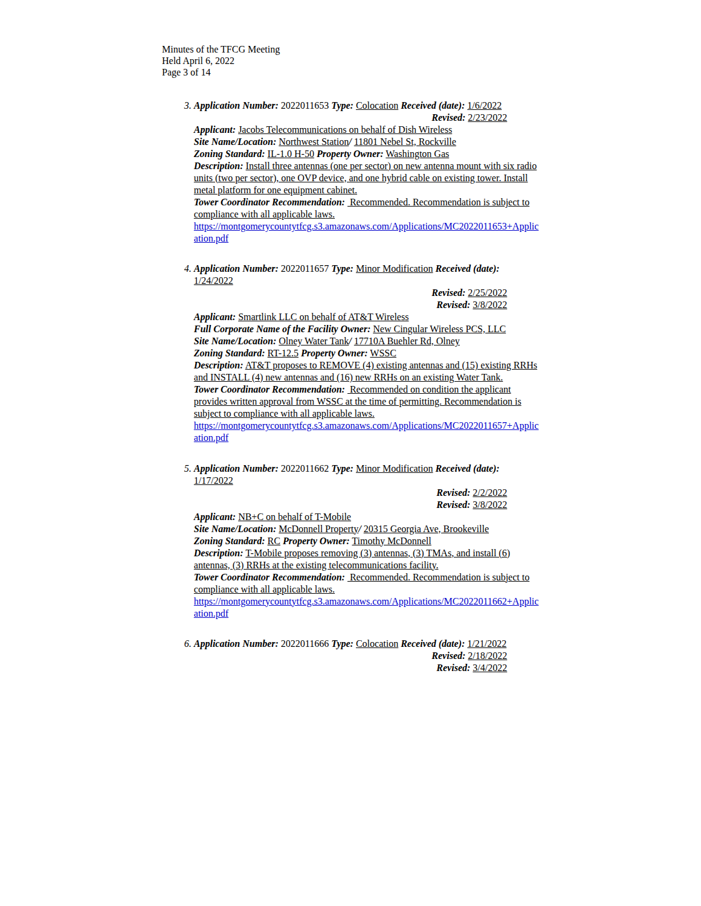Minutes of the TFCG Meeting
Held April 6, 2022
Page 3 of 14
Application Number: 2022011653 Type: Colocation Received (date): 1/6/2022 Revised: 2/23/2022
Applicant: Jacobs Telecommunications on behalf of Dish Wireless
Site Name/Location: Northwest Station/ 11801 Nebel St, Rockville
Zoning Standard: IL-1.0 H-50 Property Owner: Washington Gas
Description: Install three antennas (one per sector) on new antenna mount with six radio units (two per sector), one OVP device, and one hybrid cable on existing tower. Install metal platform for one equipment cabinet.
Tower Coordinator Recommendation: Recommended. Recommendation is subject to compliance with all applicable laws.
https://montgomerycountytfcg.s3.amazonaws.com/Applications/MC2022011653+Application.pdf
Application Number: 2022011657 Type: Minor Modification Received (date): 1/24/2022 Revised: 2/25/2022 Revised: 3/8/2022
Applicant: Smartlink LLC on behalf of AT&T Wireless
Full Corporate Name of the Facility Owner: New Cingular Wireless PCS, LLC
Site Name/Location: Olney Water Tank/ 17710A Buehler Rd, Olney
Zoning Standard: RT-12.5 Property Owner: WSSC
Description: AT&T proposes to REMOVE (4) existing antennas and (15) existing RRHs and INSTALL (4) new antennas and (16) new RRHs on an existing Water Tank.
Tower Coordinator Recommendation: Recommended on condition the applicant provides written approval from WSSC at the time of permitting. Recommendation is subject to compliance with all applicable laws.
https://montgomerycountytfcg.s3.amazonaws.com/Applications/MC2022011657+Application.pdf
Application Number: 2022011662 Type: Minor Modification Received (date): 1/17/2022 Revised: 2/2/2022 Revised: 3/8/2022
Applicant: NB+C on behalf of T-Mobile
Site Name/Location: McDonnell Property/ 20315 Georgia Ave, Brookeville
Zoning Standard: RC Property Owner: Timothy McDonnell
Description: T-Mobile proposes removing (3) antennas, (3) TMAs, and install (6) antennas, (3) RRHs at the existing telecommunications facility.
Tower Coordinator Recommendation: Recommended. Recommendation is subject to compliance with all applicable laws.
https://montgomerycountytfcg.s3.amazonaws.com/Applications/MC2022011662+Application.pdf
Application Number: 2022011666 Type: Colocation Received (date): 1/21/2022 Revised: 2/18/2022 Revised: 3/4/2022